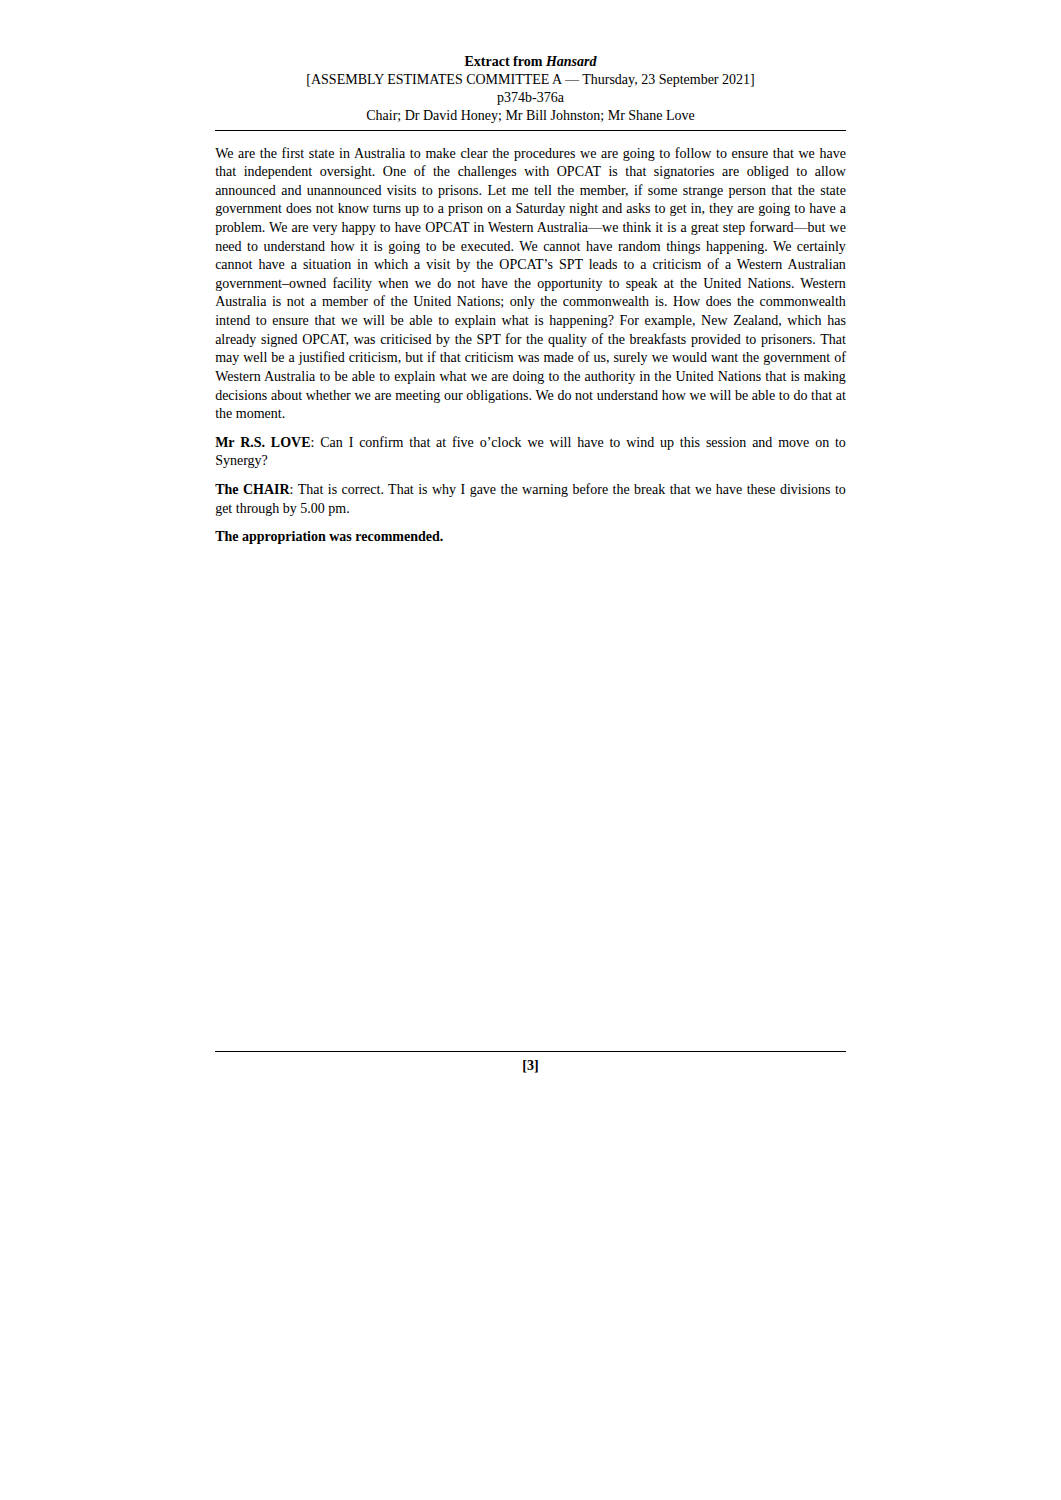Extract from Hansard
[ASSEMBLY ESTIMATES COMMITTEE A — Thursday, 23 September 2021]
p374b-376a
Chair; Dr David Honey; Mr Bill Johnston; Mr Shane Love
We are the first state in Australia to make clear the procedures we are going to follow to ensure that we have that independent oversight. One of the challenges with OPCAT is that signatories are obliged to allow announced and unannounced visits to prisons. Let me tell the member, if some strange person that the state government does not know turns up to a prison on a Saturday night and asks to get in, they are going to have a problem. We are very happy to have OPCAT in Western Australia—we think it is a great step forward—but we need to understand how it is going to be executed. We cannot have random things happening. We certainly cannot have a situation in which a visit by the OPCAT’s SPT leads to a criticism of a Western Australian government–owned facility when we do not have the opportunity to speak at the United Nations. Western Australia is not a member of the United Nations; only the commonwealth is. How does the commonwealth intend to ensure that we will be able to explain what is happening? For example, New Zealand, which has already signed OPCAT, was criticised by the SPT for the quality of the breakfasts provided to prisoners. That may well be a justified criticism, but if that criticism was made of us, surely we would want the government of Western Australia to be able to explain what we are doing to the authority in the United Nations that is making decisions about whether we are meeting our obligations. We do not understand how we will be able to do that at the moment.
Mr R.S. LOVE: Can I confirm that at five o’clock we will have to wind up this session and move on to Synergy?
The CHAIR: That is correct. That is why I gave the warning before the break that we have these divisions to get through by 5.00 pm.
The appropriation was recommended.
[3]